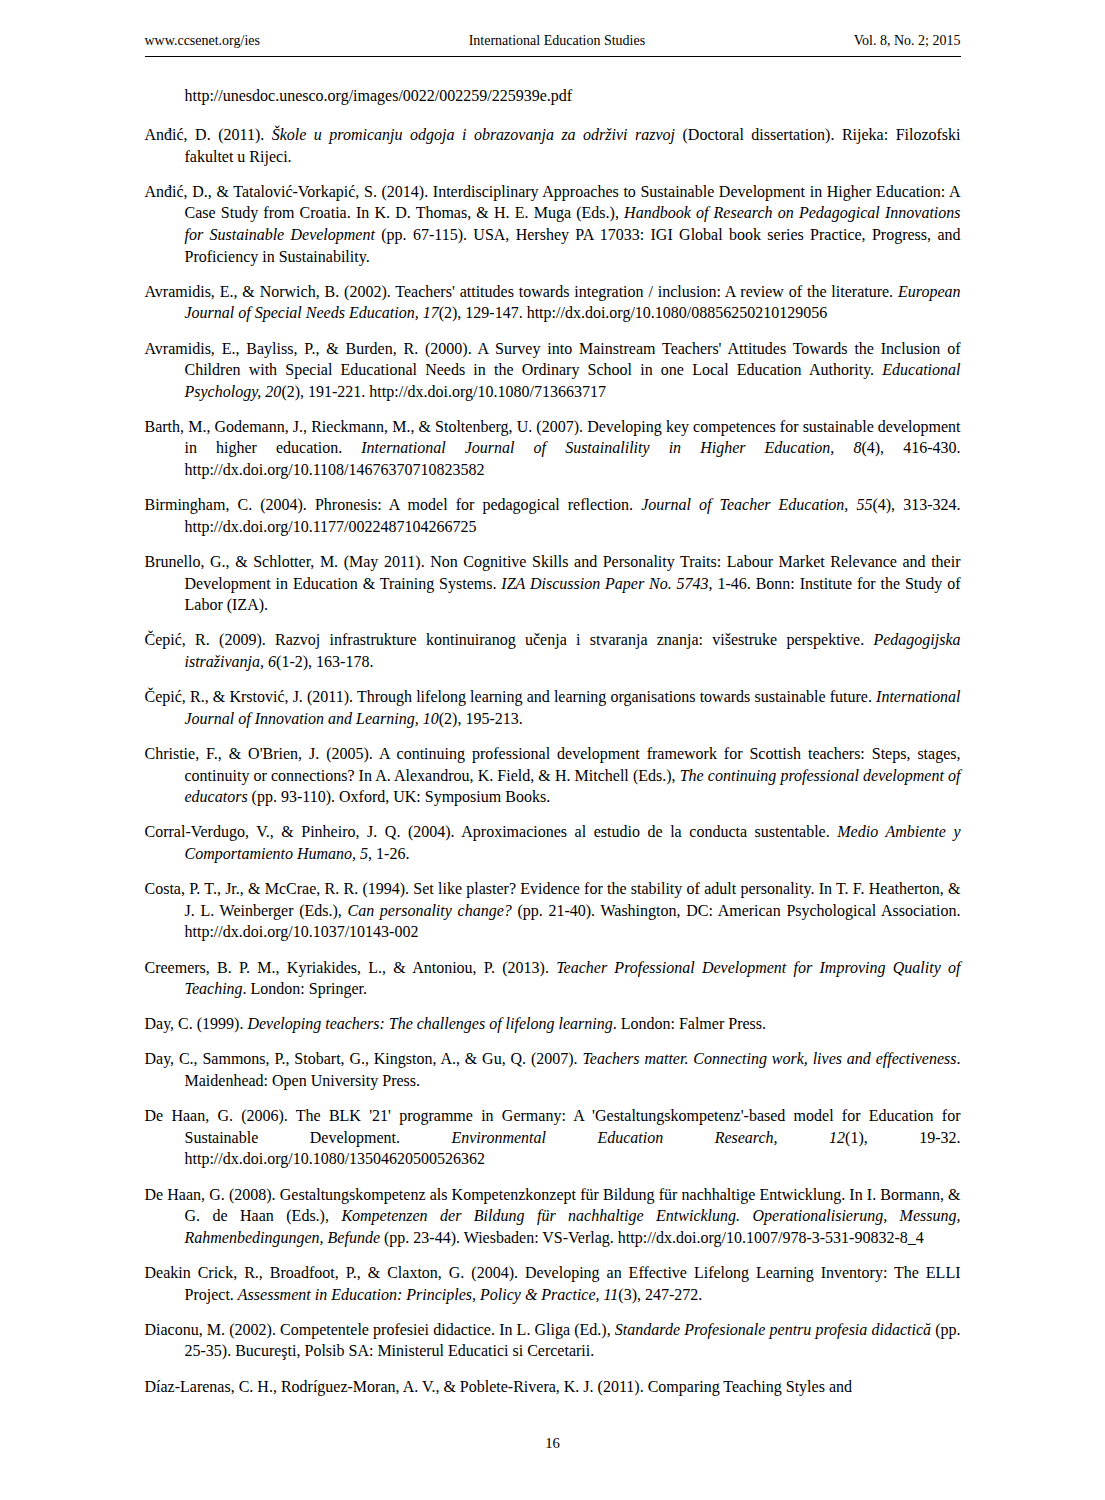www.ccsenet.org/ies International Education Studies Vol. 8, No. 2; 2015
http://unesdoc.unesco.org/images/0022/002259/225939e.pdf
Anđić, D. (2011). Škole u promicanju odgoja i obrazovanja za održivi razvoj (Doctoral dissertation). Rijeka: Filozofski fakultet u Rijeci.
Anđić, D., & Tatalović-Vorkapić, S. (2014). Interdisciplinary Approaches to Sustainable Development in Higher Education: A Case Study from Croatia. In K. D. Thomas, & H. E. Muga (Eds.), Handbook of Research on Pedagogical Innovations for Sustainable Development (pp. 67-115). USA, Hershey PA 17033: IGI Global book series Practice, Progress, and Proficiency in Sustainability.
Avramidis, E., & Norwich, B. (2002). Teachers' attitudes towards integration / inclusion: A review of the literature. European Journal of Special Needs Education, 17(2), 129-147. http://dx.doi.org/10.1080/08856250210129056
Avramidis, E., Bayliss, P., & Burden, R. (2000). A Survey into Mainstream Teachers' Attitudes Towards the Inclusion of Children with Special Educational Needs in the Ordinary School in one Local Education Authority. Educational Psychology, 20(2), 191-221. http://dx.doi.org/10.1080/713663717
Barth, M., Godemann, J., Rieckmann, M., & Stoltenberg, U. (2007). Developing key competences for sustainable development in higher education. International Journal of Sustainalility in Higher Education, 8(4), 416-430. http://dx.doi.org/10.1108/14676370710823582
Birmingham, C. (2004). Phronesis: A model for pedagogical reflection. Journal of Teacher Education, 55(4), 313-324. http://dx.doi.org/10.1177/0022487104266725
Brunello, G., & Schlotter, M. (May 2011). Non Cognitive Skills and Personality Traits: Labour Market Relevance and their Development in Education & Training Systems. IZA Discussion Paper No. 5743, 1-46. Bonn: Institute for the Study of Labor (IZA).
Čepić, R. (2009). Razvoj infrastrukture kontinuiranog učenja i stvaranja znanja: višestruke perspektive. Pedagogijska istraživanja, 6(1-2), 163-178.
Čepić, R., & Krstović, J. (2011). Through lifelong learning and learning organisations towards sustainable future. International Journal of Innovation and Learning, 10(2), 195-213.
Christie, F., & O'Brien, J. (2005). A continuing professional development framework for Scottish teachers: Steps, stages, continuity or connections? In A. Alexandrou, K. Field, & H. Mitchell (Eds.), The continuing professional development of educators (pp. 93-110). Oxford, UK: Symposium Books.
Corral-Verdugo, V., & Pinheiro, J. Q. (2004). Aproximaciones al estudio de la conducta sustentable. Medio Ambiente y Comportamiento Humano, 5, 1-26.
Costa, P. T., Jr., & McCrae, R. R. (1994). Set like plaster? Evidence for the stability of adult personality. In T. F. Heatherton, & J. L. Weinberger (Eds.), Can personality change? (pp. 21-40). Washington, DC: American Psychological Association. http://dx.doi.org/10.1037/10143-002
Creemers, B. P. M., Kyriakides, L., & Antoniou, P. (2013). Teacher Professional Development for Improving Quality of Teaching. London: Springer.
Day, C. (1999). Developing teachers: The challenges of lifelong learning. London: Falmer Press.
Day, C., Sammons, P., Stobart, G., Kingston, A., & Gu, Q. (2007). Teachers matter. Connecting work, lives and effectiveness. Maidenhead: Open University Press.
De Haan, G. (2006). The BLK '21' programme in Germany: A 'Gestaltungskompetenz'-based model for Education for Sustainable Development. Environmental Education Research, 12(1), 19-32. http://dx.doi.org/10.1080/13504620500526362
De Haan, G. (2008). Gestaltungskompetenz als Kompetenzkonzept für Bildung für nachhaltige Entwicklung. In I. Bormann, & G. de Haan (Eds.), Kompetenzen der Bildung für nachhaltige Entwicklung. Operationalisierung, Messung, Rahmenbedingungen, Befunde (pp. 23-44). Wiesbaden: VS-Verlag. http://dx.doi.org/10.1007/978-3-531-90832-8_4
Deakin Crick, R., Broadfoot, P., & Claxton, G. (2004). Developing an Effective Lifelong Learning Inventory: The ELLI Project. Assessment in Education: Principles, Policy & Practice, 11(3), 247-272.
Diaconu, M. (2002). Competentele profesiei didactice. In L. Gliga (Ed.), Standarde Profesionale pentru profesia didactică (pp. 25-35). Bucureşti, Polsib SA: Ministerul Educatici si Cercetarii.
Díaz-Larenas, C. H., Rodríguez-Moran, A. V., & Poblete-Rivera, K. J. (2011). Comparing Teaching Styles and
16